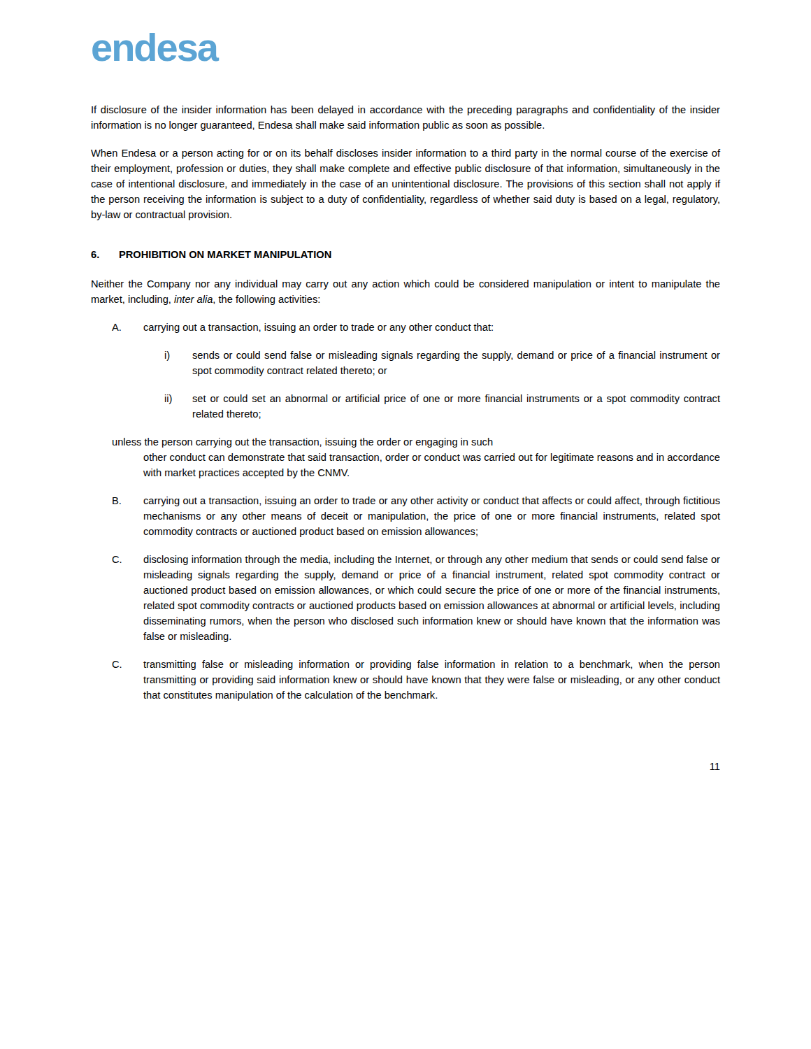endesa
If disclosure of the insider information has been delayed in accordance with the preceding paragraphs and confidentiality of the insider information is no longer guaranteed, Endesa shall make said information public as soon as possible.
When Endesa or a person acting for or on its behalf discloses insider information to a third party in the normal course of the exercise of their employment, profession or duties, they shall make complete and effective public disclosure of that information, simultaneously in the case of intentional disclosure, and immediately in the case of an unintentional disclosure. The provisions of this section shall not apply if the person receiving the information is subject to a duty of confidentiality, regardless of whether said duty is based on a legal, regulatory, by-law or contractual provision.
6. PROHIBITION ON MARKET MANIPULATION
Neither the Company nor any individual may carry out any action which could be considered manipulation or intent to manipulate the market, including, inter alia, the following activities:
A. carrying out a transaction, issuing an order to trade or any other conduct that:
i) sends or could send false or misleading signals regarding the supply, demand or price of a financial instrument or spot commodity contract related thereto; or
ii) set or could set an abnormal or artificial price of one or more financial instruments or a spot commodity contract related thereto;
unless the person carrying out the transaction, issuing the order or engaging in such other conduct can demonstrate that said transaction, order or conduct was carried out for legitimate reasons and in accordance with market practices accepted by the CNMV.
B. carrying out a transaction, issuing an order to trade or any other activity or conduct that affects or could affect, through fictitious mechanisms or any other means of deceit or manipulation, the price of one or more financial instruments, related spot commodity contracts or auctioned product based on emission allowances;
C. disclosing information through the media, including the Internet, or through any other medium that sends or could send false or misleading signals regarding the supply, demand or price of a financial instrument, related spot commodity contract or auctioned product based on emission allowances, or which could secure the price of one or more of the financial instruments, related spot commodity contracts or auctioned products based on emission allowances at abnormal or artificial levels, including disseminating rumors, when the person who disclosed such information knew or should have known that the information was false or misleading.
C. transmitting false or misleading information or providing false information in relation to a benchmark, when the person transmitting or providing said information knew or should have known that they were false or misleading, or any other conduct that constitutes manipulation of the calculation of the benchmark.
11